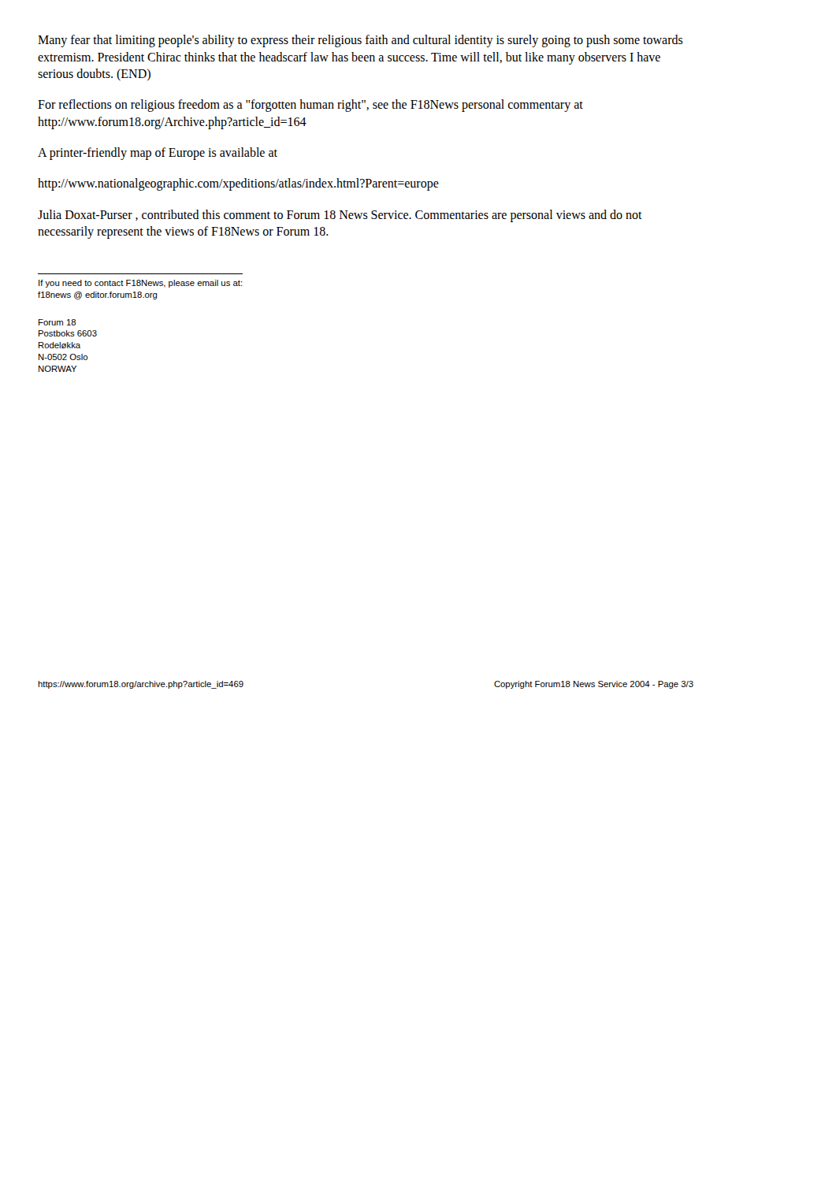Many fear that limiting people's ability to express their religious faith and cultural identity is surely going to push some towards extremism. President Chirac thinks that the headscarf law has been a success. Time will tell, but like many observers I have serious doubts. (END)
For reflections on religious freedom as a "forgotten human right", see the F18News personal commentary at http://www.forum18.org/Archive.php?article_id=164
A printer-friendly map of Europe is available at
http://www.nationalgeographic.com/xpeditions/atlas/index.html?Parent=europe
Julia Doxat-Purser , contributed this comment to Forum 18 News Service. Commentaries are personal views and do not necessarily represent the views of F18News or Forum 18.
If you need to contact F18News, please email us at:
f18news @ editor.forum18.org
Forum 18
Postboks 6603
Rodeløkka
N-0502 Oslo
NORWAY
https://www.forum18.org/archive.php?article_id=469 Copyright Forum18 News Service 2004 - Page 3/3